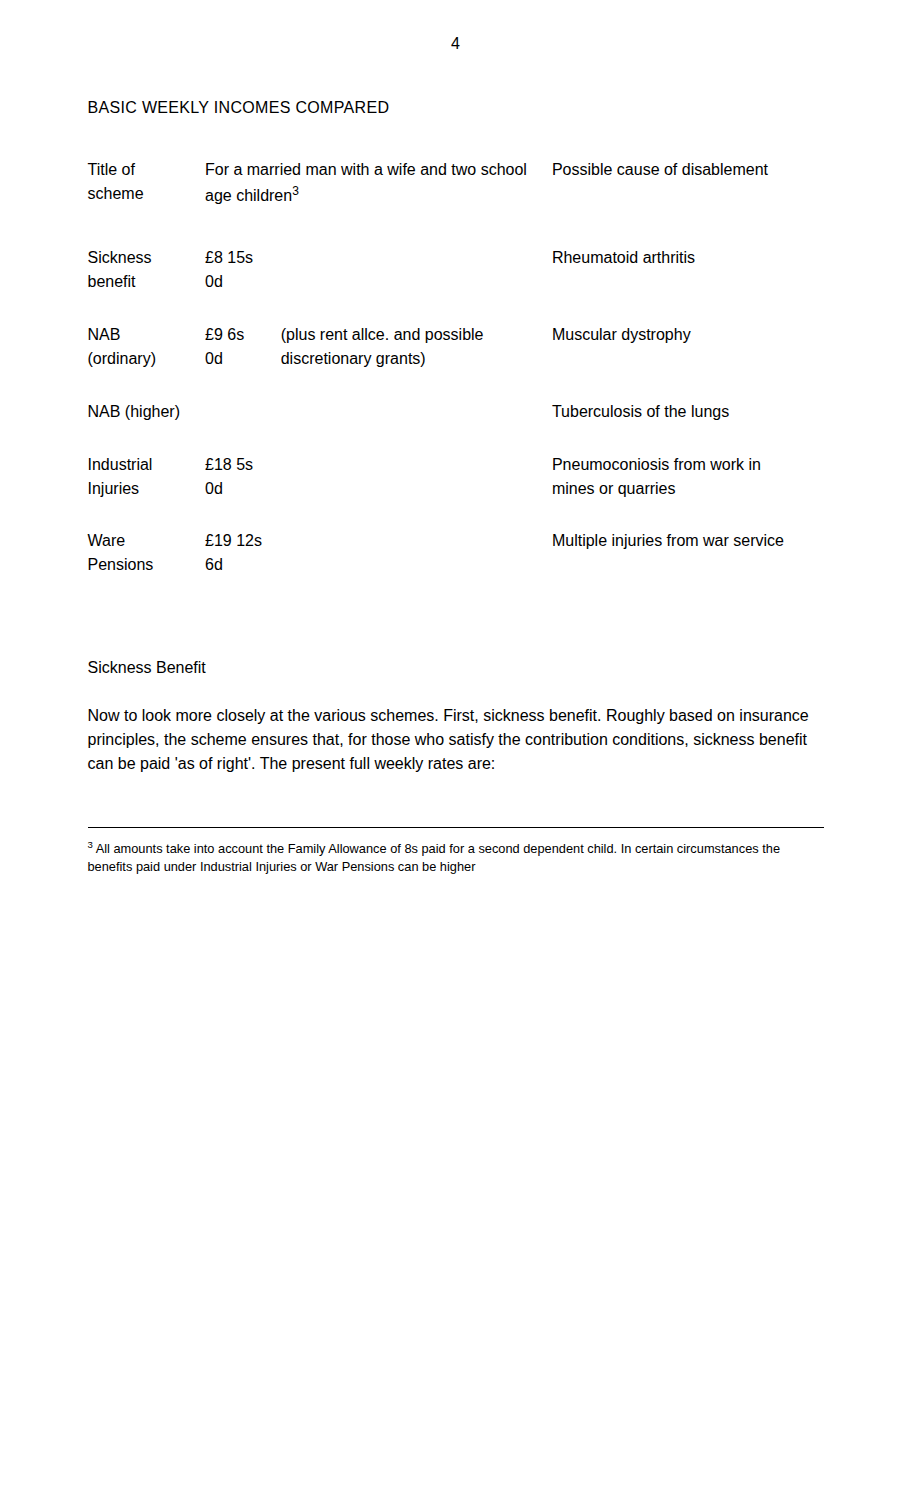4
Basic Weekly Incomes Compared
| Title of scheme | For a married man with a wife and two school age children 3 | Possible cause of disablement |
| --- | --- | --- |
| Sickness benefit | £8 15s 0d | | Rheumatoid arthritis |
| NAB (ordinary) | £9 6s 0d | (plus rent allce. and possible discretionary grants) | Muscular dystrophy |
| NAB (higher) | | | Tuberculosis of the lungs |
| Industrial Injuries | £18 5s 0d | | Pneumoconiosis from work in mines or quarries |
| Ware Pensions | £19 12s 6d | | Multiple injuries from war service |
Sickness Benefit
Now to look more closely at the various schemes. First, sickness benefit. Roughly based on insurance principles, the scheme ensures that, for those who satisfy the contribution conditions, sickness benefit can be paid 'as of right'. The present full weekly rates are:
3 All amounts take into account the Family Allowance of 8s paid for a second dependent child. In certain circumstances the benefits paid under Industrial Injuries or War Pensions can be higher